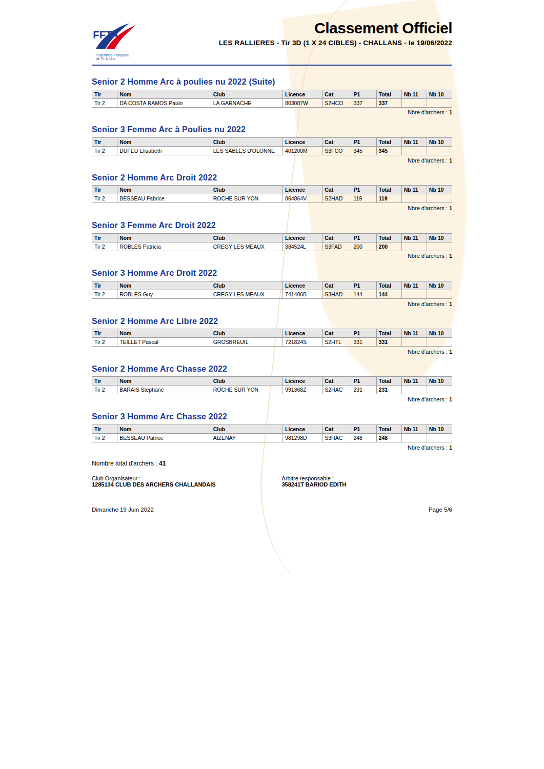FFTA
Fédération Française
de Tir à l'Arc
Classement Officiel
LES RALLIERES - Tir 3D (1 X 24 CIBLES) - CHALLANS - le 19/06/2022
Senior 2 Homme Arc à poulies nu 2022 (Suite)
| Tir | Nom | Club | Licence | Cat | P1 | Total | Nb 11 | Nb 10 |
| --- | --- | --- | --- | --- | --- | --- | --- | --- |
| Tir 2 | DA COSTA RAMOS Paulo | LA GARNACHE | 803087W | S2HCO | 337 | 337 | | |
Nbre d'archers : 1
Senior 3 Femme Arc à Poulies nu 2022
| Tir | Nom | Club | Licence | Cat | P1 | Total | Nb 11 | Nb 10 |
| --- | --- | --- | --- | --- | --- | --- | --- | --- |
| Tir 2 | DUFEU Elisabeth | LES SABLES D'OLONNE | 401200M | S3FCO | 345 | 345 | | |
Nbre d'archers : 1
Senior 2 Homme Arc Droit 2022
| Tir | Nom | Club | Licence | Cat | P1 | Total | Nb 11 | Nb 10 |
| --- | --- | --- | --- | --- | --- | --- | --- | --- |
| Tir 2 | BESSEAU Fabrice | ROCHE SUR YON | 864864V | S2HAD | 119 | 119 | | |
Nbre d'archers : 1
Senior 3 Femme Arc Droit 2022
| Tir | Nom | Club | Licence | Cat | P1 | Total | Nb 11 | Nb 10 |
| --- | --- | --- | --- | --- | --- | --- | --- | --- |
| Tir 2 | ROBLES Patricia | CREGY LES MEAUX | 384524L | S3FAD | 200 | 200 | | |
Nbre d'archers : 1
Senior 3 Homme Arc Droit 2022
| Tir | Nom | Club | Licence | Cat | P1 | Total | Nb 11 | Nb 10 |
| --- | --- | --- | --- | --- | --- | --- | --- | --- |
| Tir 2 | ROBLES Guy | CREGY LES MEAUX | 741406B | S3HAD | 144 | 144 | | |
Nbre d'archers : 1
Senior 2 Homme Arc Libre 2022
| Tir | Nom | Club | Licence | Cat | P1 | Total | Nb 11 | Nb 10 |
| --- | --- | --- | --- | --- | --- | --- | --- | --- |
| Tir 2 | TEILLET Pascal | GROSBREUIL | 721824S | S2HTL | 331 | 331 | | |
Nbre d'archers : 1
Senior 2 Homme Arc Chasse 2022
| Tir | Nom | Club | Licence | Cat | P1 | Total | Nb 11 | Nb 10 |
| --- | --- | --- | --- | --- | --- | --- | --- | --- |
| Tir 2 | BARAIS Stephane | ROCHE SUR YON | 991368Z | S2HAC | 231 | 231 | | |
Nbre d'archers : 1
Senior 3 Homme Arc Chasse 2022
| Tir | Nom | Club | Licence | Cat | P1 | Total | Nb 11 | Nb 10 |
| --- | --- | --- | --- | --- | --- | --- | --- | --- |
| Tir 2 | BESSEAU Patrice | AIZENAY | 981298D | S3HAC | 248 | 248 | | |
Nbre d'archers : 1
Nombre total d'archers : 41
Club Organisateur :
1285134 CLUB DES ARCHERS CHALLANDAIS
Arbitre responsable :
358241T BARIOD EDITH
Dimanche 19 Juin 2022 Page 5/6